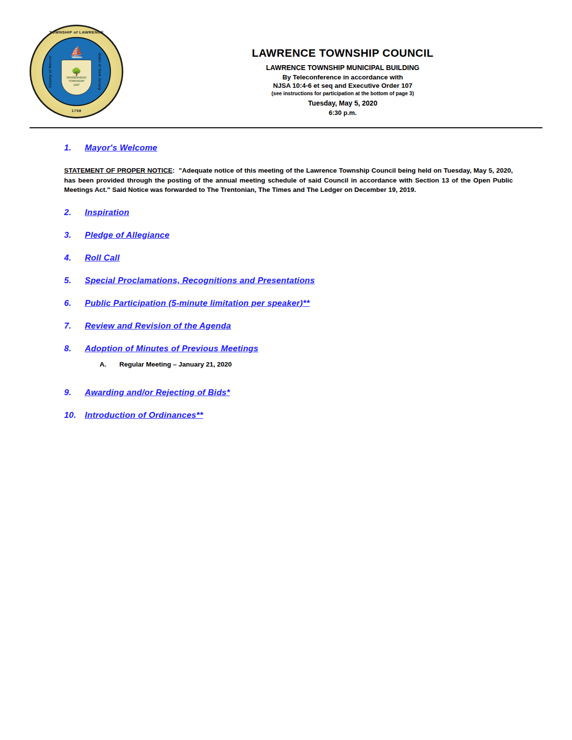TOWNSHIP of LAWRENCE
1798
County of Mercer
State of New Jersey
⛵
🌳
MAIDENHEAD
TOWNSHIP
1697
LAWRENCE TOWNSHIP COUNCIL
LAWRENCE TOWNSHIP MUNICIPAL BUILDING
By Teleconference in accordance with
NJSA 10:4-6 et seq and Executive Order 107
(see instructions for participation at the bottom of page 3)
Tuesday, May 5, 2020
6:30 p.m.
1. Mayor's Welcome
STATEMENT OF PROPER NOTICE: "Adequate notice of this meeting of the Lawrence Township Council being held on Tuesday, May 5, 2020, has been provided through the posting of the annual meeting schedule of said Council in accordance with Section 13 of the Open Public Meetings Act." Said Notice was forwarded to The Trentonian, The Times and The Ledger on December 19, 2019.
2. Inspiration
3. Pledge of Allegiance
4. Roll Call
5. Special Proclamations, Recognitions and Presentations
6. Public Participation (5-minute limitation per speaker)**
7. Review and Revision of the Agenda
8. Adoption of Minutes of Previous Meetings
A. Regular Meeting – January 21, 2020
9. Awarding and/or Rejecting of Bids*
10. Introduction of Ordinances**